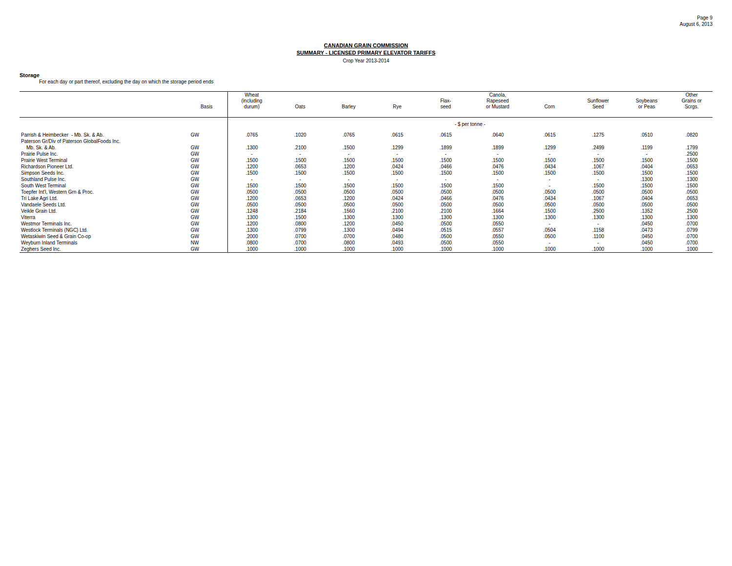Page 9
August 6, 2013
CANADIAN GRAIN COMMISSION
SUMMARY - LICENSED PRIMARY ELEVATOR TARIFFS
Crop Year 2013-2014
Storage
For each day or part thereof, excluding the day on which the storage period ends
| | Basis | Wheat (including durum) | Oats | Barley | Rye | Flax- seed | Canola, Rapeseed or Mustard | Corn | Sunflower Seed | Soybeans or Peas | Other Grains or Scrgs. |
| --- | --- | --- | --- | --- | --- | --- | --- | --- | --- | --- | --- |
| | | - $ per tonne - |
| Parrish & Heimbecker - Mb. Sk. & Ab. | GW | .0765 | .1020 | .0765 | .0615 | .0615 | .0640 | .0615 | .1275 | .0510 | .0820 |
| Paterson Gr/Div of Paterson GlobalFoods Inc. | | | | | | | | | | | |
| Mb. Sk. & Ab. | GW | .1300 | .2100 | .1500 | .1299 | .1899 | .1899 | .1299 | .2499 | .1199 | .1799 |
| Prairie Pulse Inc. | GW | - | - | - | - | - | - | - | - | - | .2500 |
| Prairie West Terminal | GW | .1500 | .1500 | .1500 | .1500 | .1500 | .1500 | .1500 | .1500 | .1500 | .1500 |
| Richardson Pioneer Ltd. | GW | .1200 | .0653 | .1200 | .0424 | .0466 | .0476 | .0434 | .1067 | .0404 | .0653 |
| Simpson Seeds Inc. | GW | .1500 | .1500 | .1500 | .1500 | .1500 | .1500 | .1500 | .1500 | .1500 | .1500 |
| Southland Pulse Inc. | GW | - | - | - | - | - | - | - | - | .1300 | .1300 |
| South West Terminal | GW | .1500 | .1500 | .1500 | .1500 | .1500 | .1500 | - | .1500 | .1500 | .1500 |
| Toepfer Int'l, Western Grn & Proc. | GW | .0500 | .0500 | .0500 | .0500 | .0500 | .0500 | .0500 | .0500 | .0500 | .0500 |
| Tri Lake Agri Ltd. | GW | .1200 | .0653 | .1200 | .0424 | .0466 | .0476 | .0434 | .1067 | .0404 | .0653 |
| Vandaele Seeds Ltd. | GW | .0500 | .0500 | .0500 | .0500 | .0500 | .0500 | .0500 | .0500 | .0500 | .0500 |
| Veikle Grain Ltd. | GW | .1248 | .2184 | .1560 | .2100 | .2100 | .1664 | .1500 | .2500 | .1352 | .2500 |
| Viterra | GW | .1300 | .1500 | .1300 | .1300 | .1300 | .1300 | .1300 | .1300 | .1300 | .1300 |
| Westmor Terminals Inc. | GW | .1200 | .0800 | .1200 | .0450 | .0500 | .0550 | - | - | .0450 | .0700 |
| Westlock Terminals (NGC) Ltd. | GW | .1300 | .0799 | .1300 | .0494 | .0515 | .0557 | .0504 | .1158 | .0473 | .0799 |
| Wetaskiwin Seed & Grain Co-op | GW | .2000 | .0700 | .0700 | .0480 | .0500 | .0550 | .0500 | .1100 | .0450 | .0700 |
| Weyburn Inland Terminals | NW | .0800 | .0700 | .0800 | .0493 | .0500 | .0550 | - | - | .0450 | .0700 |
| Zeghers Seed Inc. | GW | .1000 | .1000 | .1000 | .1000 | .1000 | .1000 | .1000 | .1000 | .1000 | .1000 |